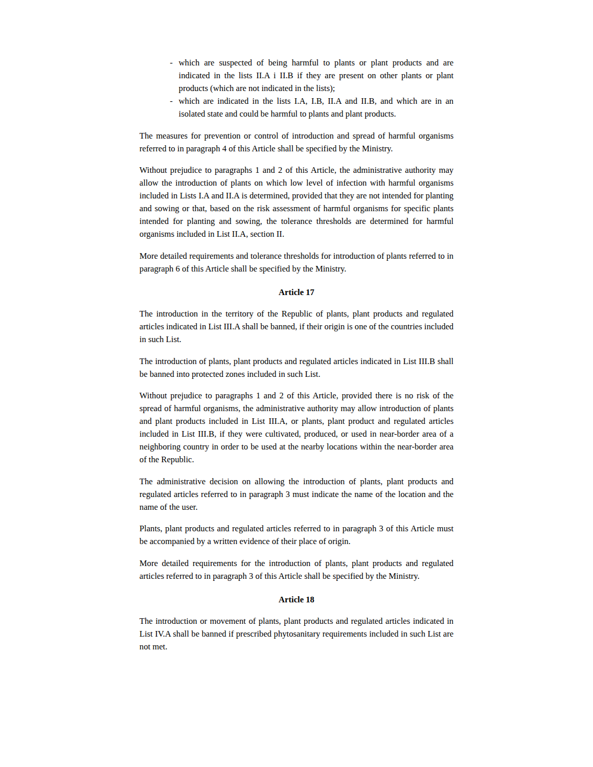-which are suspected of being harmful to plants or plant products and are indicated in the lists II.A i II.B if they are present on other plants or plant products (which are not indicated in the lists);
-which are indicated in the lists I.A, I.B, II.A and II.B, and which are in an isolated state and could be harmful to plants and plant products.
The measures for prevention or control of introduction and spread of harmful organisms referred to in paragraph 4 of this Article shall be specified by the Ministry.
Without prejudice to paragraphs 1 and 2 of this Article, the administrative authority may allow the introduction of plants on which low level of infection with harmful organisms included in Lists I.A and II.A is determined, provided that they are not intended for planting and sowing or that, based on the risk assessment of harmful organisms for specific plants intended for planting and sowing, the tolerance thresholds are determined for harmful organisms included in List II.A, section II.
More detailed requirements and tolerance thresholds for introduction of plants referred to in paragraph 6 of this Article shall be specified by the Ministry.
Article 17
The introduction in the territory of the Republic of plants, plant products and regulated articles indicated in List III.A shall be banned, if their origin is one of the countries included in such List.
The introduction of plants, plant products and regulated articles indicated in List III.B shall be banned into protected zones included in such List.
Without prejudice to paragraphs 1 and 2 of this Article, provided there is no risk of the spread of harmful organisms, the administrative authority may allow introduction of plants and plant products included in List III.A, or plants, plant product and regulated articles included in List III.B, if they were cultivated, produced, or used in near-border area of a neighboring country in order to be used at the nearby locations within the near-border area of the Republic.
The administrative decision on allowing the introduction of plants, plant products and regulated articles referred to in paragraph 3 must indicate the name of the location and the name of the user.
Plants, plant products and regulated articles referred to in paragraph 3 of this Article must be accompanied by a written evidence of their place of origin.
More detailed requirements for the introduction of plants, plant products and regulated articles referred to in paragraph 3 of this Article shall be specified by the Ministry.
Article 18
The introduction or movement of plants, plant products and regulated articles indicated in List IV.A shall be banned if prescribed phytosanitary requirements included in such List are not met.